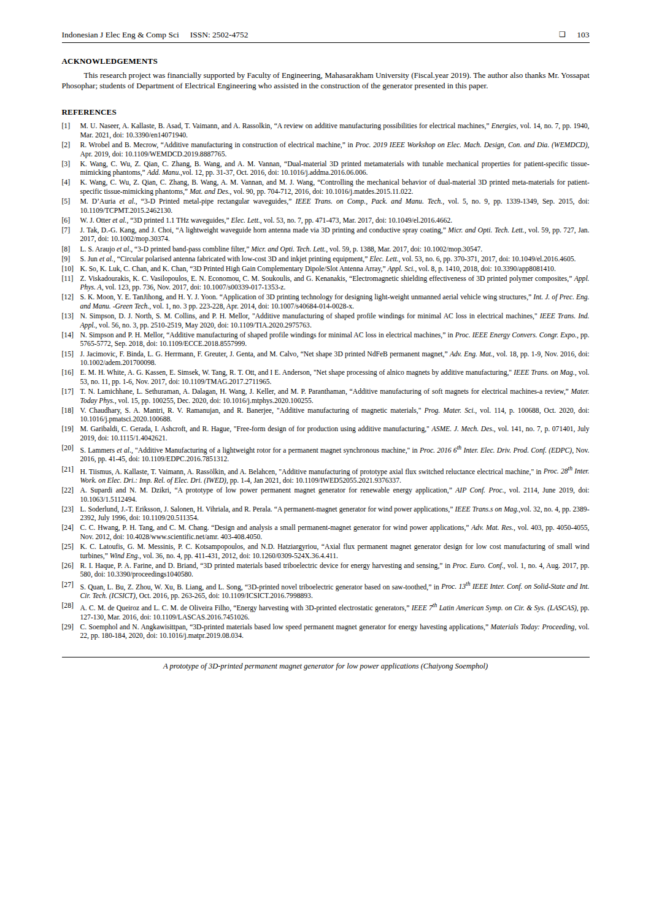Indonesian J Elec Eng & Comp Sci ISSN: 2502-4752 ❑ 103
ACKNOWLEDGEMENTS
This research project was financially supported by Faculty of Engineering, Mahasarakham University (Fiscal.year 2019). The author also thanks Mr. Yossapat Phosophar; students of Department of Electrical Engineering who assisted in the construction of the generator presented in this paper.
REFERENCES
[1] M. U. Naseer, A. Kallaste, B. Asad, T. Vaimann, and A. Rassolkin, “A review on additive manufacturing possibilities for electrical machines,” Energies, vol. 14, no. 7, pp. 1940, Mar. 2021, doi: 10.3390/en14071940.
[2] R. Wrobel and B. Mecrow, “Additive manufacturing in construction of electrical machine,” in Proc. 2019 IEEE Workshop on Elec. Mach. Design, Con. and Dia. (WEMDCD), Apr. 2019, doi: 10.1109/WEMDCD.2019.8887765.
[3] K. Wang, C. Wu, Z. Qian, C. Zhang, B. Wang, and A. M. Vannan, “Dual-material 3D printed metamaterials with tunable mechanical properties for patient-specific tissue-mimicking phantoms,” Add. Manu., vol. 12, pp. 31-37, Oct. 2016, doi: 10.1016/j.addma.2016.06.006.
[4] K. Wang, C. Wu, Z. Qian, C. Zhang, B. Wang, A. M. Vannan, and M. J. Wang, “Controlling the mechanical behavior of dual-material 3D printed meta-materials for patient-specific tissue-mimicking phantoms,” Mat. and Des., vol. 90, pp. 704-712, 2016, doi: 10.1016/j.matdes.2015.11.022.
[5] M. D’Auria et al., “3-D Printed metal-pipe rectangular waveguides,” IEEE Trans. on Comp., Pack. and Manu. Tech., vol. 5, no. 9, pp. 1339-1349, Sep. 2015, doi: 10.1109/TCPMT.2015.2462130.
[6] W. J. Otter et al., “3D printed 1.1 THz waveguides,” Elec. Lett., vol. 53, no. 7, pp. 471-473, Mar. 2017, doi: 10.1049/el.2016.4662.
[7] J. Tak, D.-G. Kang, and J. Choi, “A lightweight waveguide horn antenna made via 3D printing and conductive spray coating,” Micr. and Opti. Tech. Lett., vol. 59, pp. 727, Jan. 2017, doi: 10.1002/mop.30374.
[8] L. S. Araujo et al., “3-D printed band-pass combline filter,” Micr. and Opti. Tech. Lett., vol. 59, p. 1388, Mar. 2017, doi: 10.1002/mop.30547.
[9] S. Jun et al., “Circular polarised antenna fabricated with low-cost 3D and inkjet printing equipment,” Elec. Lett., vol. 53, no. 6, pp. 370-371, 2017, doi: 10.1049/el.2016.4605.
[10] K. So, K. Luk, C. Chan, and K. Chan, “3D Printed High Gain Complementary Dipole/Slot Antenna Array,” Appl. Sci., vol. 8, p. 1410, 2018, doi: 10.3390/app8081410.
[11] Z. Viskadourakis, K. C. Vasilopoulos, E. N. Economou, C. M. Soukoulis, and G. Kenanakis, “Electromagnetic shielding effectiveness of 3D printed polymer composites,” Appl. Phys. A, vol. 123, pp. 736, Nov. 2017, doi: 10.1007/s00339-017-1353-z.
[12] S. K. Moon, Y. E. TanJihong, and H. Y. J. Yoon. “Application of 3D printing technology for designing light-weight unmanned aerial vehicle wing structures,” Int. J. of Prec. Eng. and Manu. -Green Tech., vol. 1, no. 3 pp. 223-228, Apr. 2014, doi: 10.1007/s40684-014-0028-x.
[13] N. Simpson, D. J. North, S. M. Collins, and P. H. Mellor, "Additive manufacturing of shaped profile windings for minimal AC loss in electrical machines," IEEE Trans. Ind. Appl., vol. 56, no. 3, pp. 2510-2519, May 2020, doi: 10.1109/TIA.2020.2975763.
[14] N. Simpson and P. H. Mellor, “Additive manufacturing of shaped profile windings for minimal AC loss in electrical machines,” in Proc. IEEE Energy Convers. Congr. Expo., pp. 5765-5772, Sep. 2018, doi: 10.1109/ECCE.2018.8557999.
[15] J. Jacimovic, F. Binda, L. G. Herrmann, F. Greuter, J. Genta, and M. Calvo, “Net shape 3D printed NdFeB permanent magnet,” Adv. Eng. Mat., vol. 18, pp. 1-9, Nov. 2016, doi: 10.1002/adem.201700098.
[16] E. M. H. White, A. G. Kassen, E. Simsek, W. Tang, R. T. Ott, and I E. Anderson, "Net shape processing of alnico magnets by additive manufacturing," IEEE Trans. on Mag., vol. 53, no. 11, pp. 1-6, Nov. 2017, doi: 10.1109/TMAG.2017.2711965.
[17] T. N. Lamichhane, L. Sethuraman, A. Dalagan, H. Wang, J. Keller, and M. P. Paranthaman, “Additive manufacturing of soft magnets for electrical machines-a review,” Mater. Today Phys., vol. 15, pp. 100255, Dec. 2020, doi: 10.1016/j.mtphys.2020.100255.
[18] V. Chaudhary, S. A. Mantri, R. V. Ramanujan, and R. Banerjee, "Additive manufacturing of magnetic materials," Prog. Mater. Sci., vol. 114, p. 100688, Oct. 2020, doi: 10.1016/j.pmatsci.2020.100688.
[19] M. Garibaldi, C. Gerada, I. Ashcroft, and R. Hague, "Free-form design of for production using additive manufacturing," ASME. J. Mech. Des., vol. 141, no. 7, p. 071401, July 2019, doi: 10.1115/1.4042621.
[20] S. Lammers et al., "Additive Manufacturing of a lightweight rotor for a permanent magnet synchronous machine," in Proc. 2016 6th Inter. Elec. Driv. Prod. Conf. (EDPC), Nov. 2016, pp. 41-45, doi: 10.1109/EDPC.2016.7851312.
[21] H. Tiismus, A. Kallaste, T. Vaimann, A. Rassōlkin, and A. Belahcen, "Additive manufacturing of prototype axial flux switched reluctance electrical machine," in Proc. 28th Inter. Work. on Elec. Dri.: Imp. Rel. of Elec. Dri. (IWED), pp. 1-4, Jan 2021, doi: 10.1109/IWED52055.2021.9376337.
[22] A. Supardi and N. M. Dzikri, “A prototype of low power permanent magnet generator for renewable energy application,” AIP Conf. Proc., vol. 2114, June 2019, doi: 10.1063/1.5112494.
[23] L. Soderlund, J.-T. Eriksson, J. Salonen, H. Vihriala, and R. Perala. “A permanent-magnet generator for wind power applications,” IEEE Trans.s on Mag., vol. 32, no. 4, pp. 2389-2392, July 1996, doi: 10.1109/20.511354.
[24] C. C. Hwang, P. H. Tang, and C. M. Chang. “Design and analysis a small permanent-magnet generator for wind power applications,” Adv. Mat. Res., vol. 403, pp. 4050-4055, Nov. 2012, doi: 10.4028/www.scientific.net/amr. 403-408.4050.
[25] K. C. Latoufis, G. M. Messinis, P. C. Kotsampopoulos, and N.D. Hatziargyriou, “Axial flux permanent magnet generator design for low cost manufacturing of small wind turbines,” Wind Eng., vol. 36, no. 4, pp. 411-431, 2012, doi: 10.1260/0309-524X.36.4.411.
[26] R. I. Haque, P. A. Farine, and D. Briand, “3D printed materials based triboelectric device for energy harvesting and sensing,” in Proc. Euro. Conf., vol. 1, no. 4, Aug. 2017, pp. 580, doi: 10.3390/proceedings1040580.
[27] S. Quan, L. Bu, Z. Zhou, W. Xu, B. Liang, and L. Song, “3D-printed novel triboelectric generator based on saw-toothed,” in Proc. 13th IEEE Inter. Conf. on Solid-State and Int. Cir. Tech. (ICSICT), Oct. 2016, pp. 263-265, doi: 10.1109/ICSICT.2016.7998893.
[28] A. C. M. de Queiroz and L. C. M. de Oliveira Filho, “Energy harvesting with 3D-printed electrostatic generators,” IEEE 7th Latin American Symp. on Cir. & Sys. (LASCAS), pp. 127-130, Mar. 2016, doi: 10.1109/LASCAS.2016.7451026.
[29] C. Soemphol and N. Angkawisittpan, “3D-printed materials based low speed permanent magnet generator for energy havesting applications,” Materials Today: Proceeding, vol. 22, pp. 180-184, 2020, doi: 10.1016/j.matpr.2019.08.034.
A prototype of 3D-printed permanent magnet generator for low power applications (Chaiyong Soemphol)